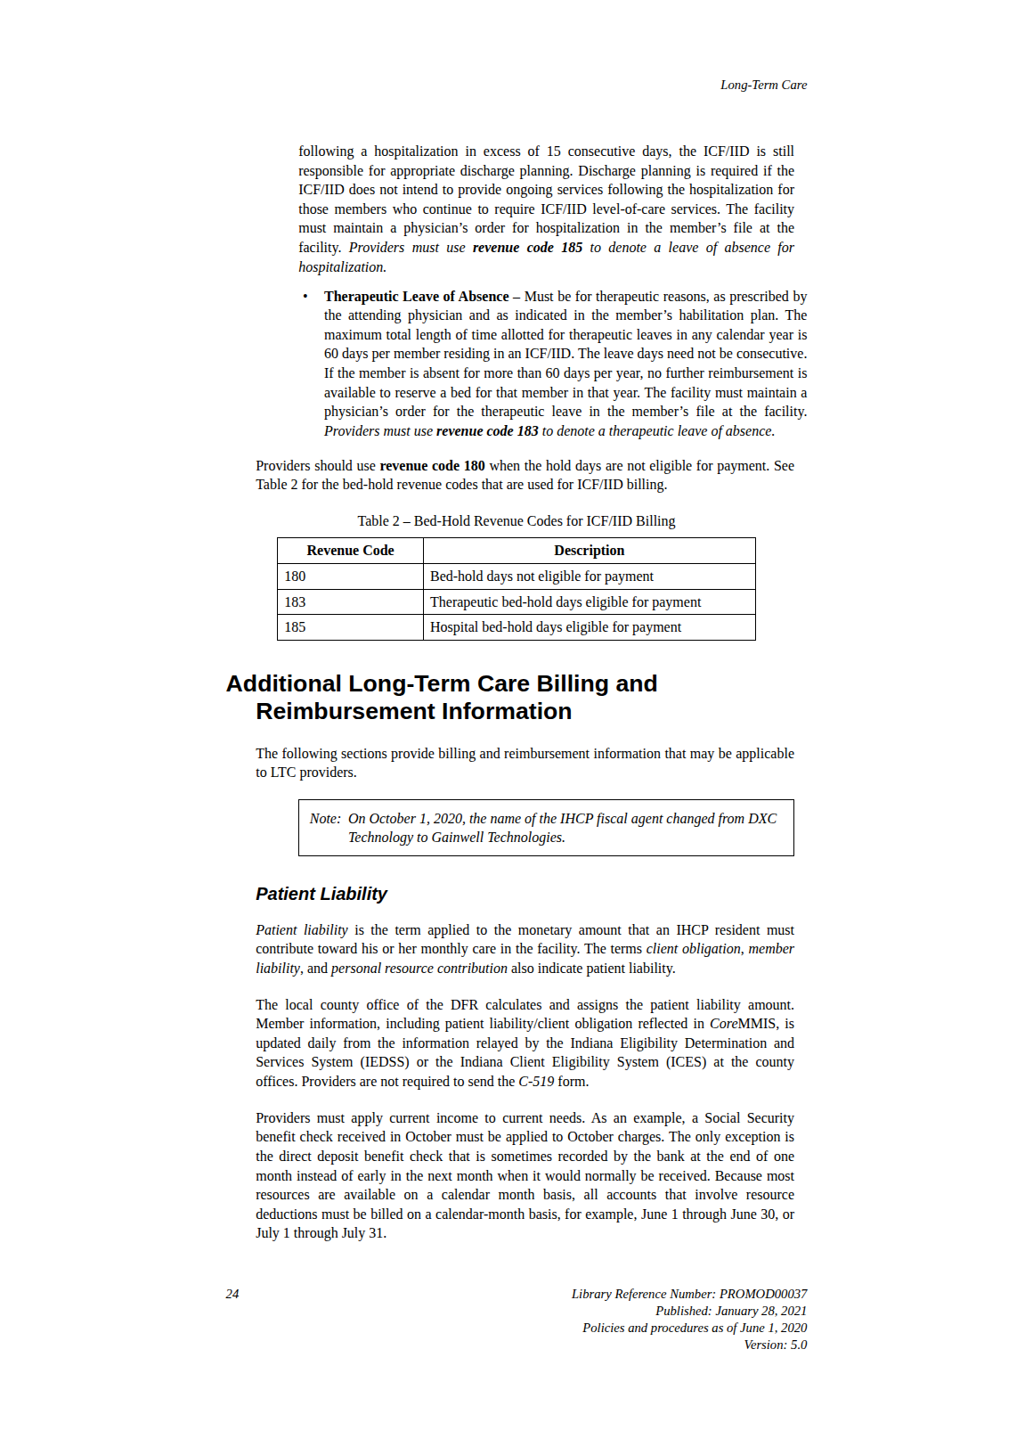Long-Term Care
following a hospitalization in excess of 15 consecutive days, the ICF/IID is still responsible for appropriate discharge planning. Discharge planning is required if the ICF/IID does not intend to provide ongoing services following the hospitalization for those members who continue to require ICF/IID level-of-care services. The facility must maintain a physician’s order for hospitalization in the member’s file at the facility. Providers must use revenue code 185 to denote a leave of absence for hospitalization.
Therapeutic Leave of Absence – Must be for therapeutic reasons, as prescribed by the attending physician and as indicated in the member’s habilitation plan. The maximum total length of time allotted for therapeutic leaves in any calendar year is 60 days per member residing in an ICF/IID. The leave days need not be consecutive. If the member is absent for more than 60 days per year, no further reimbursement is available to reserve a bed for that member in that year. The facility must maintain a physician’s order for the therapeutic leave in the member’s file at the facility. Providers must use revenue code 183 to denote a therapeutic leave of absence.
Providers should use revenue code 180 when the hold days are not eligible for payment. See Table 2 for the bed-hold revenue codes that are used for ICF/IID billing.
Table 2 – Bed-Hold Revenue Codes for ICF/IID Billing
| Revenue Code | Description |
| --- | --- |
| 180 | Bed-hold days not eligible for payment |
| 183 | Therapeutic bed-hold days eligible for payment |
| 185 | Hospital bed-hold days eligible for payment |
Additional Long-Term Care Billing and Reimbursement Information
The following sections provide billing and reimbursement information that may be applicable to LTC providers.
| Note: | On October 1, 2020, the name of the IHCP fiscal agent changed from DXC Technology to Gainwell Technologies. |
Patient Liability
Patient liability is the term applied to the monetary amount that an IHCP resident must contribute toward his or her monthly care in the facility. The terms client obligation, member liability, and personal resource contribution also indicate patient liability.
The local county office of the DFR calculates and assigns the patient liability amount. Member information, including patient liability/client obligation reflected in Core MMIS, is updated daily from the information relayed by the Indiana Eligibility Determination and Services System (IEDSS) or the Indiana Client Eligibility System (ICES) at the county offices. Providers are not required to send the C-519 form.
Providers must apply current income to current needs. As an example, a Social Security benefit check received in October must be applied to October charges. The only exception is the direct deposit benefit check that is sometimes recorded by the bank at the end of one month instead of early in the next month when it would normally be received. Because most resources are available on a calendar month basis, all accounts that involve resource deductions must be billed on a calendar-month basis, for example, June 1 through June 30, or July 1 through July 31.
24
Library Reference Number: PROMOD00037
Published: January 28, 2021
Policies and procedures as of June 1, 2020
Version: 5.0